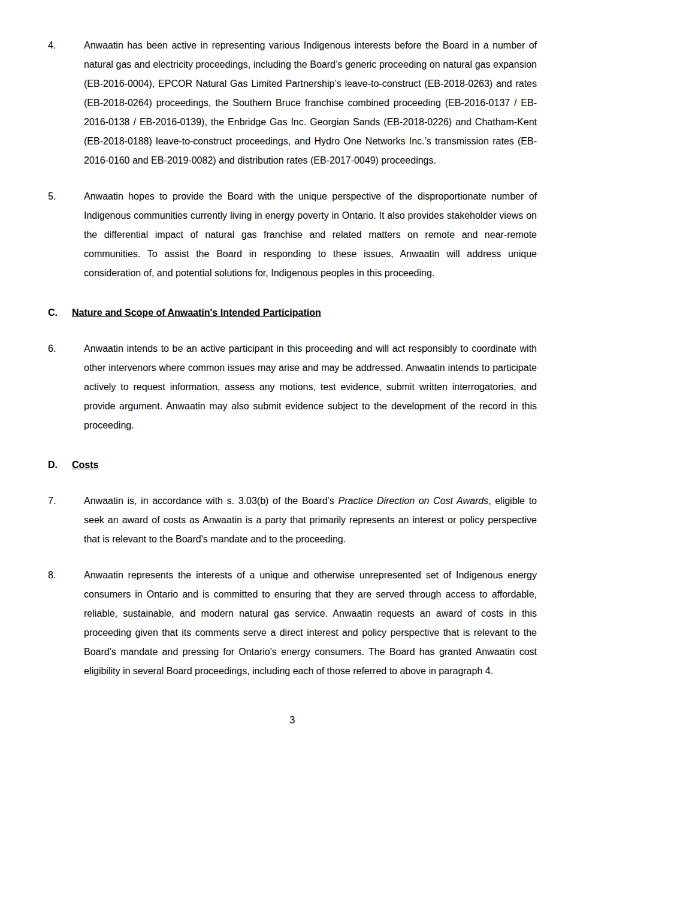4.
Anwaatin has been active in representing various Indigenous interests before the Board in a number of natural gas and electricity proceedings, including the Board’s generic proceeding on natural gas expansion (EB-2016-0004), EPCOR Natural Gas Limited Partnership’s leave-to-construct (EB-2018-0263) and rates (EB-2018-0264) proceedings, the Southern Bruce franchise combined proceeding (EB-2016-0137 / EB-2016-0138 / EB-2016-0139), the Enbridge Gas Inc. Georgian Sands (EB-2018-0226) and Chatham-Kent (EB-2018-0188) leave-to-construct proceedings, and Hydro One Networks Inc.’s transmission rates (EB-2016-0160 and EB-2019-0082) and distribution rates (EB-2017-0049) proceedings.
5.
Anwaatin hopes to provide the Board with the unique perspective of the disproportionate number of Indigenous communities currently living in energy poverty in Ontario. It also provides stakeholder views on the differential impact of natural gas franchise and related matters on remote and near-remote communities. To assist the Board in responding to these issues, Anwaatin will address unique consideration of, and potential solutions for, Indigenous peoples in this proceeding.
C. Nature and Scope of Anwaatin's Intended Participation
6.
Anwaatin intends to be an active participant in this proceeding and will act responsibly to coordinate with other intervenors where common issues may arise and may be addressed. Anwaatin intends to participate actively to request information, assess any motions, test evidence, submit written interrogatories, and provide argument. Anwaatin may also submit evidence subject to the development of the record in this proceeding.
D. Costs
7.
Anwaatin is, in accordance with s. 3.03(b) of the Board’s Practice Direction on Cost Awards, eligible to seek an award of costs as Anwaatin is a party that primarily represents an interest or policy perspective that is relevant to the Board's mandate and to the proceeding.
8.
Anwaatin represents the interests of a unique and otherwise unrepresented set of Indigenous energy consumers in Ontario and is committed to ensuring that they are served through access to affordable, reliable, sustainable, and modern natural gas service. Anwaatin requests an award of costs in this proceeding given that its comments serve a direct interest and policy perspective that is relevant to the Board's mandate and pressing for Ontario's energy consumers. The Board has granted Anwaatin cost eligibility in several Board proceedings, including each of those referred to above in paragraph 4.
3